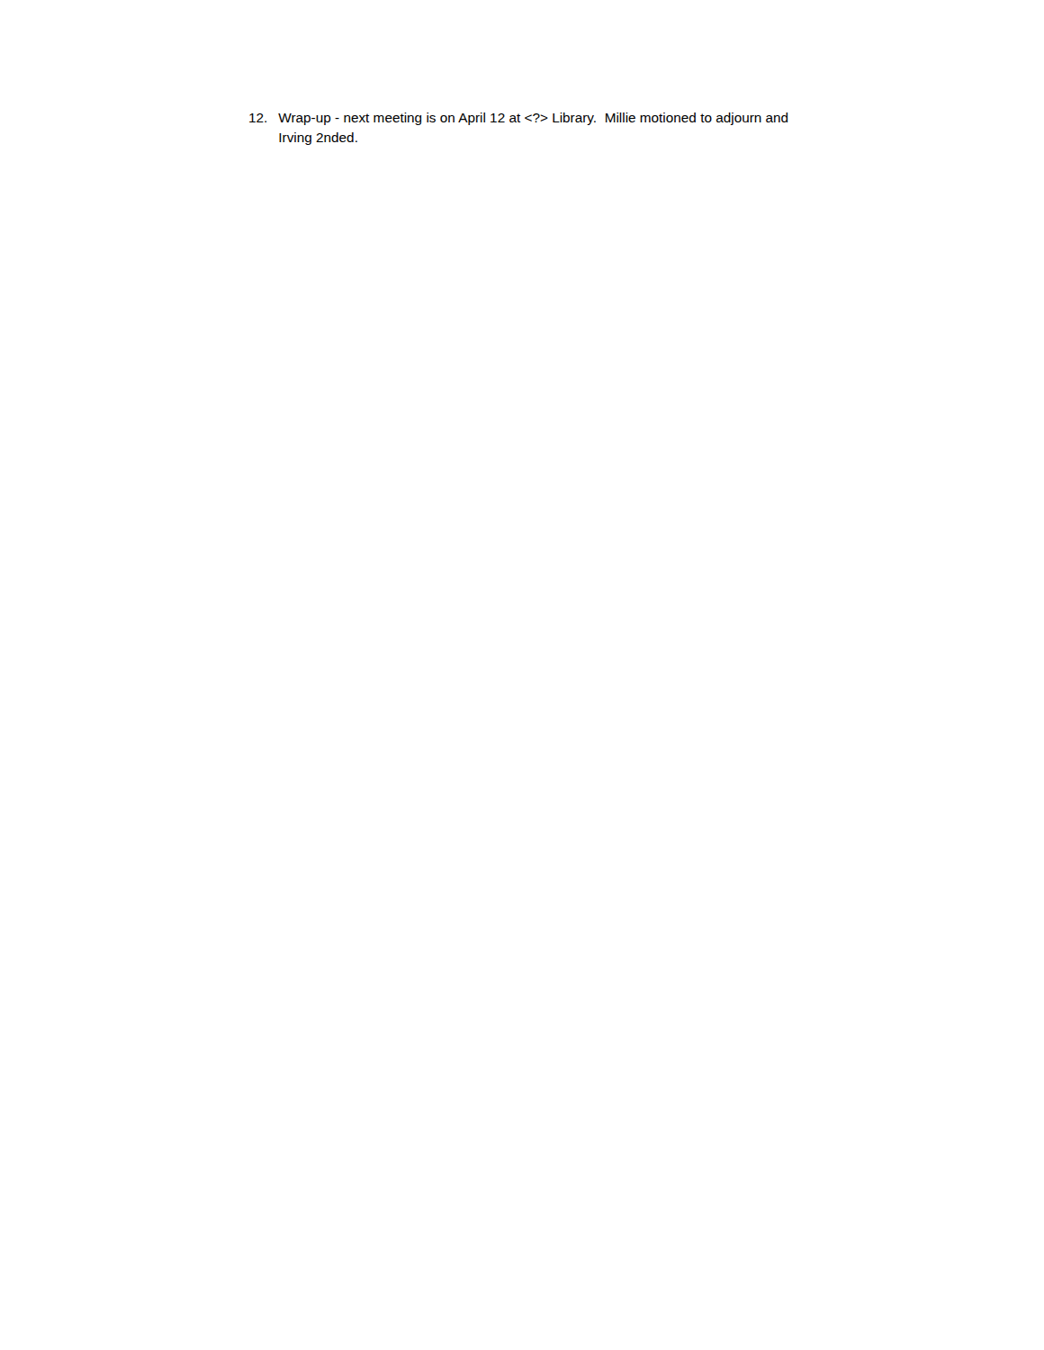Wrap-up - next meeting is on April 12 at <?> Library. Millie motioned to adjourn and Irving 2nded.